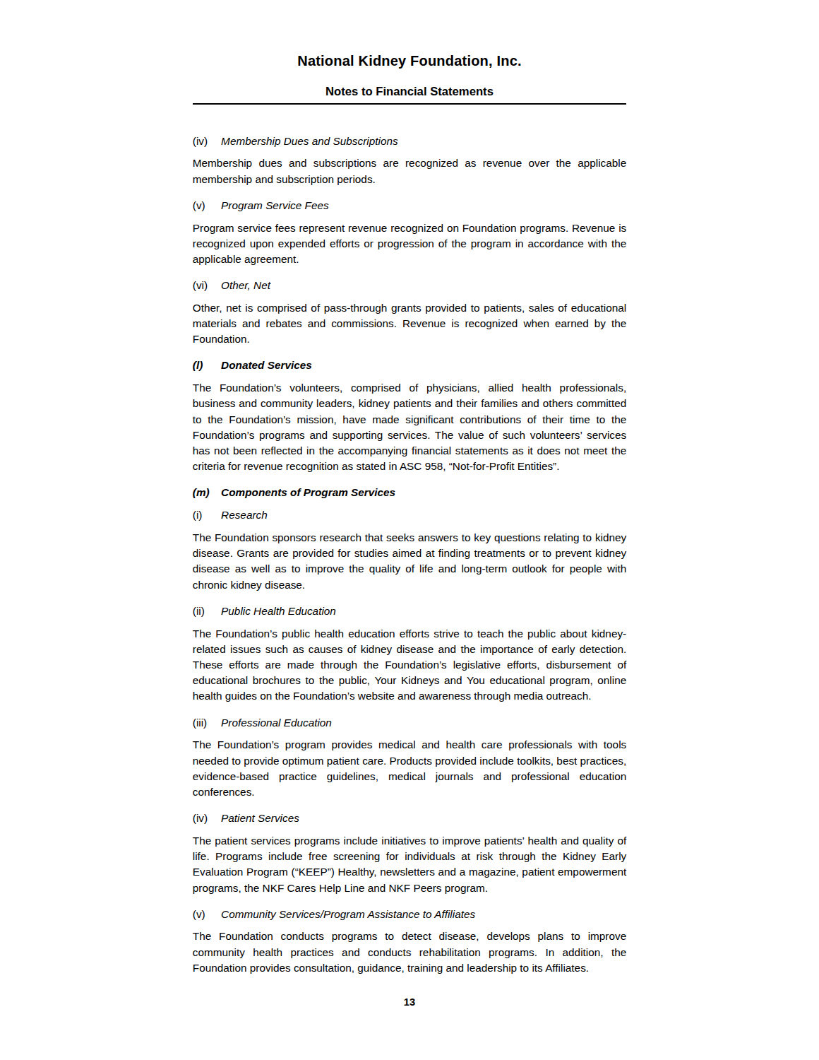National Kidney Foundation, Inc.
Notes to Financial Statements
(iv) Membership Dues and Subscriptions
Membership dues and subscriptions are recognized as revenue over the applicable membership and subscription periods.
(v) Program Service Fees
Program service fees represent revenue recognized on Foundation programs. Revenue is recognized upon expended efforts or progression of the program in accordance with the applicable agreement.
(vi) Other, Net
Other, net is comprised of pass-through grants provided to patients, sales of educational materials and rebates and commissions. Revenue is recognized when earned by the Foundation.
(l) Donated Services
The Foundation’s volunteers, comprised of physicians, allied health professionals, business and community leaders, kidney patients and their families and others committed to the Foundation’s mission, have made significant contributions of their time to the Foundation’s programs and supporting services. The value of such volunteers’ services has not been reflected in the accompanying financial statements as it does not meet the criteria for revenue recognition as stated in ASC 958, “Not-for-Profit Entities”.
(m) Components of Program Services
(i) Research
The Foundation sponsors research that seeks answers to key questions relating to kidney disease. Grants are provided for studies aimed at finding treatments or to prevent kidney disease as well as to improve the quality of life and long-term outlook for people with chronic kidney disease.
(ii) Public Health Education
The Foundation’s public health education efforts strive to teach the public about kidney-related issues such as causes of kidney disease and the importance of early detection. These efforts are made through the Foundation’s legislative efforts, disbursement of educational brochures to the public, Your Kidneys and You educational program, online health guides on the Foundation’s website and awareness through media outreach.
(iii) Professional Education
The Foundation’s program provides medical and health care professionals with tools needed to provide optimum patient care. Products provided include toolkits, best practices, evidence-based practice guidelines, medical journals and professional education conferences.
(iv) Patient Services
The patient services programs include initiatives to improve patients’ health and quality of life. Programs include free screening for individuals at risk through the Kidney Early Evaluation Program (“KEEP”) Healthy, newsletters and a magazine, patient empowerment programs, the NKF Cares Help Line and NKF Peers program.
(v) Community Services/Program Assistance to Affiliates
The Foundation conducts programs to detect disease, develops plans to improve community health practices and conducts rehabilitation programs. In addition, the Foundation provides consultation, guidance, training and leadership to its Affiliates.
13